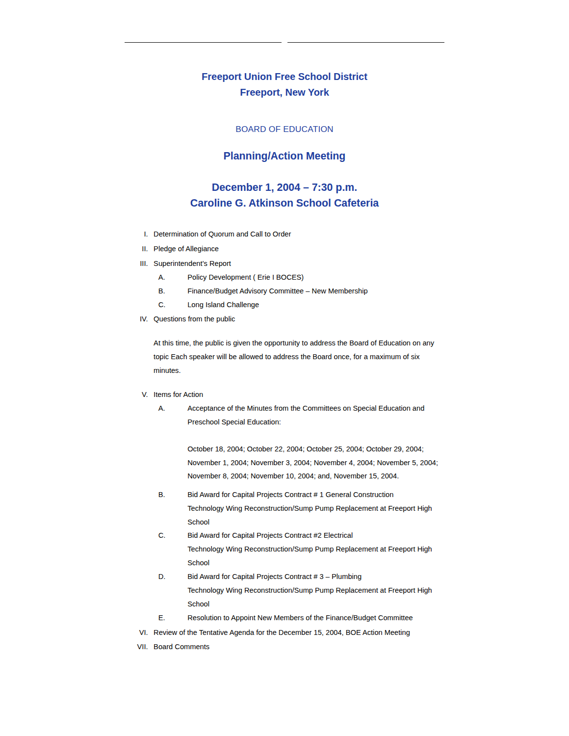Freeport Union Free School District
Freeport, New York
BOARD OF EDUCATION
Planning/Action Meeting
December 1, 2004 – 7:30 p.m.
Caroline G. Atkinson School Cafeteria
Determination of Quorum and Call to Order
Pledge of Allegiance
Superintendent’s Report
Policy Development ( Erie I BOCES)
Finance/Budget Advisory Committee – New Membership
Long Island Challenge
Questions from the public
At this time, the public is given the opportunity to address the Board of Education on any topic Each speaker will be allowed to address the Board once, for a maximum of six minutes.
Items for Action
Acceptance of the Minutes from the Committees on Special Education and Preschool Special Education:
October 18, 2004; October 22, 2004; October 25, 2004; October 29, 2004; November 1, 2004; November 3, 2004; November 4, 2004; November 5, 2004; November 8, 2004; November 10, 2004; and, November 15, 2004.
Bid Award for Capital Projects Contract # 1 General Construction Technology Wing Reconstruction/Sump Pump Replacement at Freeport High School
Bid Award for Capital Projects Contract #2 Electrical Technology Wing Reconstruction/Sump Pump Replacement at Freeport High School
Bid Award for Capital Projects Contract # 3 – Plumbing Technology Wing Reconstruction/Sump Pump Replacement at Freeport High School
Resolution to Appoint New Members of the Finance/Budget Committee
Review of the Tentative Agenda for the December 15, 2004, BOE Action Meeting
Board Comments